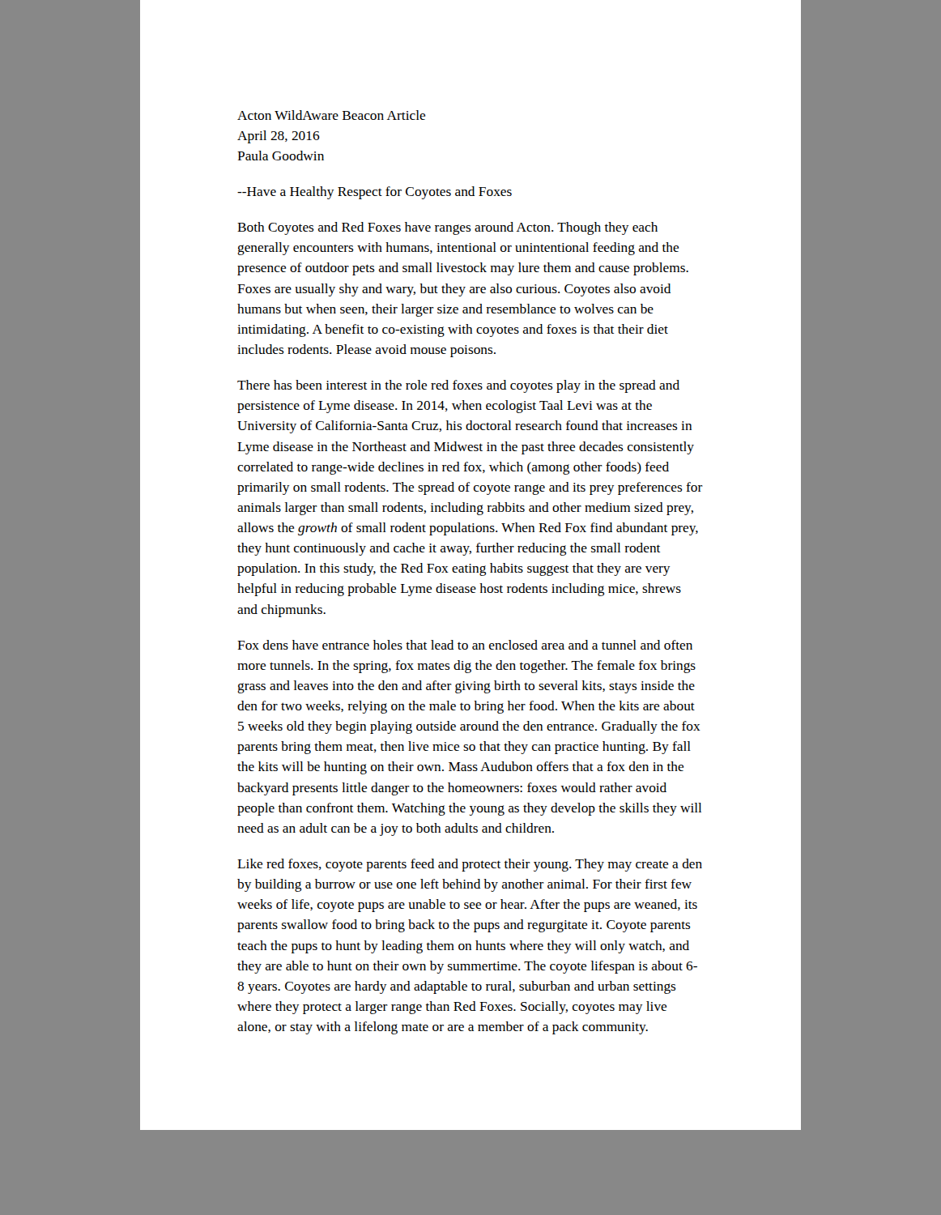Acton WildAware Beacon Article
April 28, 2016
Paula Goodwin
--Have a Healthy Respect for Coyotes and Foxes
Both Coyotes and Red Foxes have ranges around Acton. Though they each generally encounters with humans, intentional or unintentional feeding and the presence of outdoor pets and small livestock may lure them and cause problems. Foxes are usually shy and wary, but they are also curious. Coyotes also avoid humans but when seen, their larger size and resemblance to wolves can be intimidating. A benefit to co-existing with coyotes and foxes is that their diet includes rodents. Please avoid mouse poisons.
There has been interest in the role red foxes and coyotes play in the spread and persistence of Lyme disease. In 2014, when ecologist Taal Levi was at the University of California-Santa Cruz, his doctoral research found that increases in Lyme disease in the Northeast and Midwest in the past three decades consistently correlated to range-wide declines in red fox, which (among other foods) feed primarily on small rodents. The spread of coyote range and its prey preferences for animals larger than small rodents, including rabbits and other medium sized prey, allows the growth of small rodent populations. When Red Fox find abundant prey, they hunt continuously and cache it away, further reducing the small rodent population. In this study, the Red Fox eating habits suggest that they are very helpful in reducing probable Lyme disease host rodents including mice, shrews and chipmunks.
Fox dens have entrance holes that lead to an enclosed area and a tunnel and often more tunnels. In the spring, fox mates dig the den together. The female fox brings grass and leaves into the den and after giving birth to several kits, stays inside the den for two weeks, relying on the male to bring her food. When the kits are about 5 weeks old they begin playing outside around the den entrance. Gradually the fox parents bring them meat, then live mice so that they can practice hunting. By fall the kits will be hunting on their own. Mass Audubon offers that a fox den in the backyard presents little danger to the homeowners: foxes would rather avoid people than confront them. Watching the young as they develop the skills they will need as an adult can be a joy to both adults and children.
Like red foxes, coyote parents feed and protect their young. They may create a den by building a burrow or use one left behind by another animal. For their first few weeks of life, coyote pups are unable to see or hear. After the pups are weaned, its parents swallow food to bring back to the pups and regurgitate it. Coyote parents teach the pups to hunt by leading them on hunts where they will only watch, and they are able to hunt on their own by summertime. The coyote lifespan is about 6-8 years. Coyotes are hardy and adaptable to rural, suburban and urban settings where they protect a larger range than Red Foxes. Socially, coyotes may live alone, or stay with a lifelong mate or are a member of a pack community.